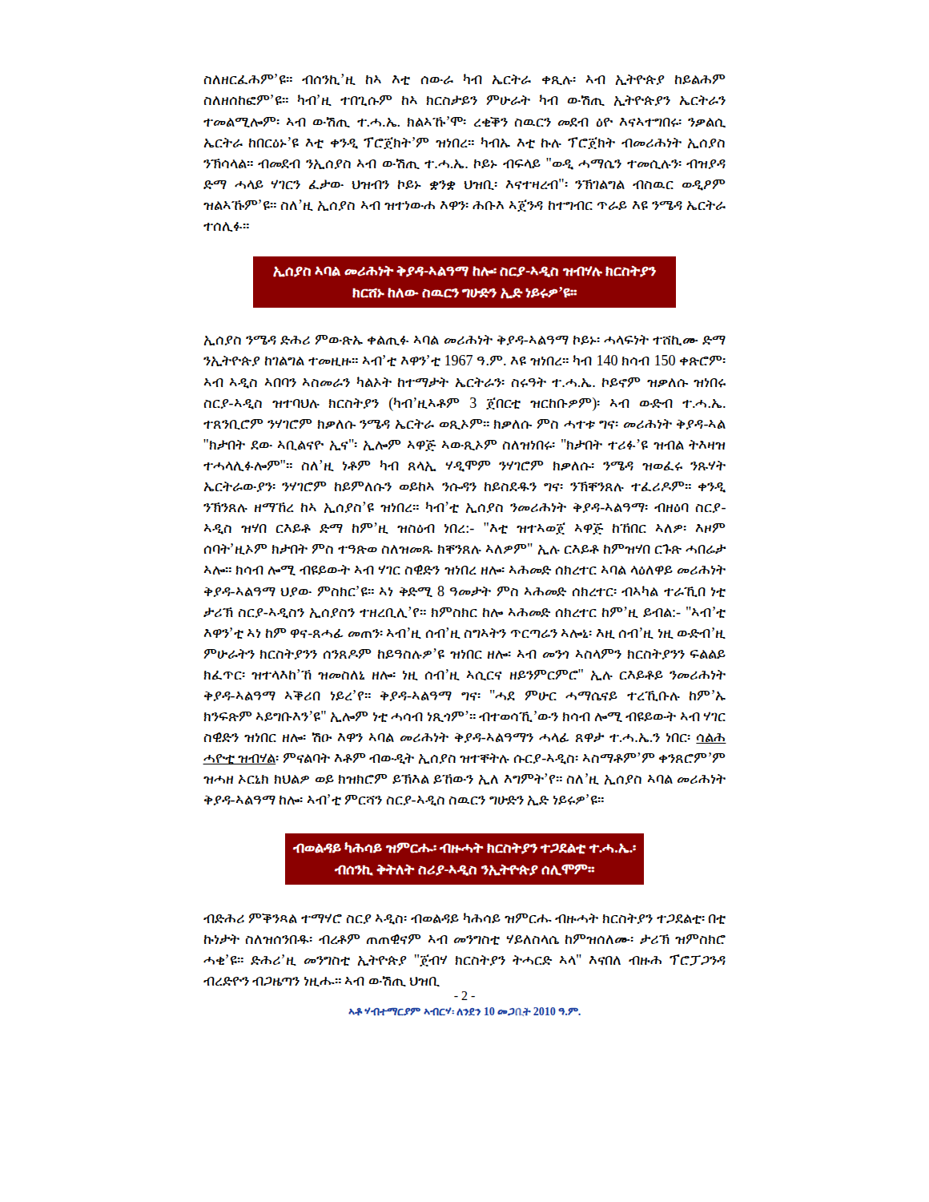ስለዘርፈሕም’ዩ። ብሰንኪ’ዚ ከኣ እቲ ሰውራ ካብ ኤርትራ ቀጺሉ፡ ኣብ ኢትዮጵያ ከይልሕም ስለዘሰከፎም’ዩ። ካብ’ዚ ተበጊሱም ከኣ ክርስታይን ምሁራት ካብ ውሽጢ ኢትዮጵያን ኤርትራን ተመልሚሎም፡ ኣብ ውሽጢ ተ.ሓ.ኤ. ክልኣኹ’ሞ፡ ረቂቕን ስዉርን መደብ ዕዮ እናኣተግበሩ፡ ንቃልሲ ኤርትራ ከበርዕኑ’ዩ እቲ ቀንዲ ፕሮጀክት’ም ዝነበረ። ካብኡ እቲ ኩሉ ፕሮጀክት ብመሪሕነት ኢሰያስ ንኽሳላል። ብመደብ ንኢሰያስ ኣብ ውሽጢ ተ.ሓ.ኤ. ኮይኑ ብፍላይ "ወዲ ሓማሴን ተመሲሉን፡ ብዝያዳ ድማ ሓላይ ሃገርን ፈታው ህዝብን ኮይኑ ቋንቋ ህዝቢ፡ እናተዛረብ"፡ ንኽገልግል ብስዉር ወዲዖም ዝልኣኹም’ዩ። ስለ’ዚ ኢሰያስ ኣብ ዝተነውሐ እዋን፡ ሕቡእ ኣጀንዳ ከተግብር ጥራይ እዩ ንሜዳ ኤርትራ ተሰሊፉ።
ኢሰያስ ኣባል መሪሕነት ቅያዳ-ኣልዓማ ከሎ፡ ስርያ-ኣዲስ ዝብሃሉ ክርስትያን ክርሸኑ ከለው ስዉርን ግሁድን ኢድ ነይሩዎ’ዩ።
ኢሰያስ ንሜዳ ድሕሪ ምውጽኡ ቀልጢፉ ኣባል መሪሕነት ቅያዳ-ኣልዓማ ኮይኑ፡ ሓላፍነት ተሸኪሙ ድማ ንኢትዮጵያ ከገልግል ተመዚዙ። ኣብ’ቲ እዋን’ቲ 1967 ዓ.ም. እዩ ዝነበረ። ካብ 140 ክሳብ 150 ቀጽሮም፡ ኣብ ኣዲስ ኣበባን ኣስመራን ካልኦት ከተማታት ኤርትራን፡ ስሩዓት ተ.ሓ.ኤ. ኮይኖም ዝቃለሱ ዝነበሩ ስርያ-ኣዲስ ዝተባህሉ ክርስትያን (ካብ’ዚኣቶም 3 ጀበርቲ ዝርከቡዎም)፡ ኣብ ውድብ ተ.ሓ.ኤ. ተጸንቢሮም ንሃገሮም ክቃለሱ ንሜዳ ኤርትራ ወጺኦም። ክቃለሱ ምስ ሓተቱ ግና፡ መሪሕነት ቅያዳ-ኣል "ክታበት ደው ኣቢልናዮ ኢና"፡ ኢሎም ኣዋጅ ኣውጺኦም ስለዝነበሩ፡ "ክታበት ተሪፉ’ዩ ዝብል ትእዛዝ ተሓላሊፉሎም"። ስለ’ዚ ነቶም ካብ ጸላኢ ሃዲሞም ንሃገሮም ክቃለሱ፡ ንሜዳ ዝወፈሩ ንጹሃት ኤርትራውያን፡ ንሃገሮም ከይምለሱን ወይከኣ ንሱዳን ከይስደዱን ግና፡ ንኽቐንጸሉ ተፈሪዶም። ቀንዲ ንኽንጸሉ ዘማኸረ ከኣ ኢሰያስ’ዩ ዝነበረ። ካብ’ቲ ኢሰያስ ንመሪሕነት ቅያዳ-ኣልዓማ፡ ብዘዕባ ስርያ-ኣዲስ ዝሃበ ርእይቶ ድማ ከም’ዚ ዝስዕብ ነበረ:- "እቲ ዝተኣወጀ ኣዋጅ ከኸበር ኣለዎ፡ እዞም ሰባት’ዚኦም ክታበት ምስ ተዓጽወ ስለዝመጹ ክቐንጸሉ ኣለዎም" ኢሉ ርእይቶ ከምዝሃበ ርጉጽ ሓበሬታ ኣሎ። ክሳብ ሎሚ ብዩይውት ኣብ ሃገር ስዊድን ዝነበረ ዘሎ፡ ኣሕመድ ሰክረተር ኣባል ላዕለዋይ መሪሕነት ቅያዳ-ኣልዓማ ህያው ምስክር’ዩ። ኣነ ቅድሚ 8 ዓመታት ምስ ኣሕመድ ሰክረተር፡ ብኣካል ተራኺበ ነቲ ታሪኽ ስርያ-ኣዲስን ኢሰያስን ተዘረቢሊ’የ። ክምስክር ከሎ ኣሕመድ ሰክረተር ከም’ዚ ይብል:- "ኣብ’ቲ እዋን’ቲ ኣነ ከም ዋና-ጸሓፊ መጠን፡ ኣብ’ዚ ሰብ’ዚ ስግኣትን ጥርጣሬን ኣሎኒ፡ እዚ ሰብ’ዚ ነዚ ውድብ’ዚ ምሁራትን ክርስትያንን ሰንጸዶም ከይዓስሉዎ’ዩ ዝነበር ዘሎ፡ ኣብ መንጎ ኣስላምን ክርስትያንን ፍልልይ ክፈጥር፡ ዝተላእከ’ኸ ዝመስለኒ ዘሎ፡ ነዚ ሰብ’ዚ ኣሲርና ዘይንምርምሮ" ኢሉ ርእይቶይ ንመሪሕነት ቅያዳ-ኣልዓማ ኣቕሪበ ነይረ’የ። ቅያዳ-ኣልዓማ ግና፡ "ሓደ ምሁር ሓማሴናይ ተረኺቡሉ ከም’ኡ ክንፍጽም ኣይግቡእን’ዩ" ኢሎም ነቲ ሓሳብ ነጺጎም’። ብተወሳኺ’ውን ክሳብ ሎሚ ብዩይውት ኣብ ሃገር ስዊድን ዝነበር ዘሎ፡ ሽዑ እዋን ኣባል መሪሕነት ቅያዳ-ኣልዓማን ሓላፊ ጸዋታ ተ.ሓ.ኤ.ን ነበር፡ ሳልሕ ሓዮቲ ዝብሃል፡ ምናልባት እቶም ብውዲት ኢሰያስ ዝተቐትሉ ሱርያ-ኣዲስ፡ ኣስማቶም’ም ቀንጸሮም’ም ዝሓዘ ኦርኒክ ክህልዎ ወይ ክዝክሮም ይኽእል ይኸውን ኢለ እግምት’የ። ስለ’ዚ ኢሰያስ ኣባል መሪሕነት ቅያዳ-ኣልዓማ ከሎ፡ ኣብ’ቲ ምርሻን ስርያ-ኣዲስ ስዉርን ግሁድን ኢድ ነይሩዎ’ዩ።
ብወልዳይ ካሕሳይ ዝምርሑ፡ ብዙሓት ክርስትያን ተጋደልቲ ተ.ሓ.ኤ.፡ ብሰንኪ ቅትለት ስሪያ-ኣዲስ ንኢትዮጵያ ሰሊሞም።
ብድሕሪ ምቕንጻል ተማሃሮ ስርያ ኣዲስ፡ ብወልዳይ ካሕሳይ ዝምርሑ ብዙሓት ክርስትያን ተጋደልቲ፡ በቲ ኩነታት ስለዝሰንበዱ፡ ብረቶም ጠጠዊናም ኣብ መንግስቲ ሃይለስላሴ ከምዝሰለሙ፡ ታሪኽ ዝምስክሮ ሓቂ’ዩ። ድሕሪ’ዚ መንግስቲ ኢትዮጵያ "ጀብሃ ክርስትያን ትሓርድ ኣላ" እናበለ ብዙሕ ፕሮፓጋንዳ ብረድዮን ብጋዜጣን ነዚሑ። ኣብ ውሽጢ ህዝቢ
- 2 -
ኣቶ ሃብተማርያም ኣብርሃ፡ ለንደን 10 መጋቢት 2010 ዓ.ም.